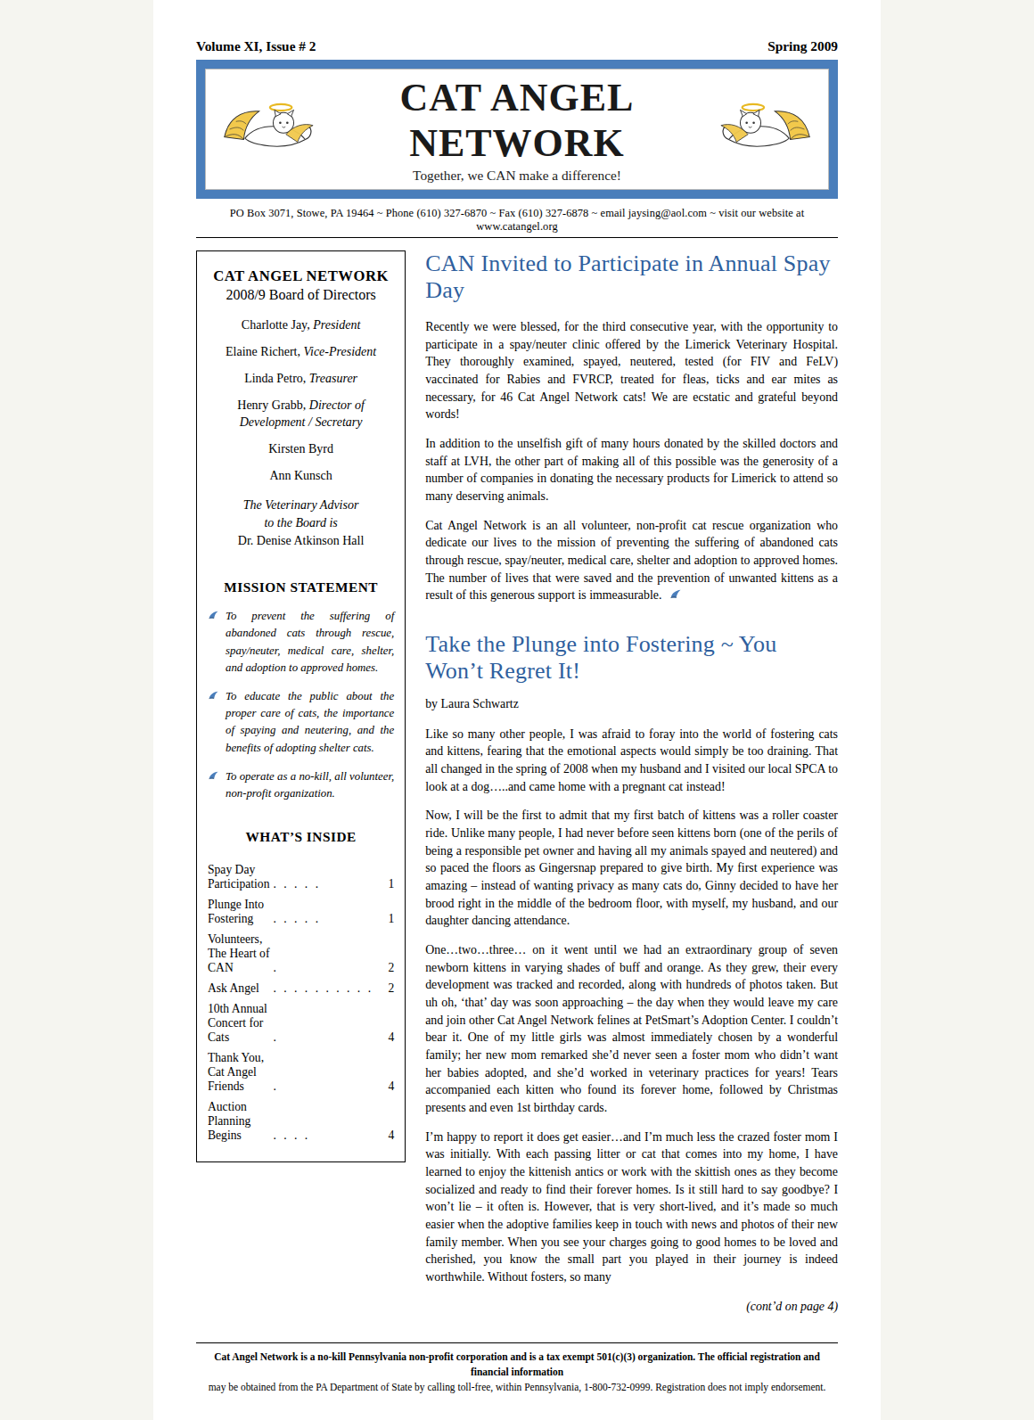Volume XI, Issue # 2 Spring 2009
CAT ANGEL NETWORK
Together, we CAN make a difference!
PO Box 3071, Stowe, PA 19464 ~ Phone (610) 327-6870 ~ Fax (610) 327-6878 ~ email jaysing@aol.com ~ visit our website at www.catangel.org
CAT ANGEL NETWORK
2008/9 Board of Directors
Charlotte Jay, President
Elaine Richert, Vice-President
Linda Petro, Treasurer
Henry Grabb, Director of
Development / Secretary
Kirsten Byrd
Ann Kunsch
The Veterinary Advisor
to the Board is
Dr. Denise Atkinson Hall
MISSION STATEMENT
To prevent the suffering of abandoned cats through rescue, spay/neuter, medical care, shelter, and adoption to approved homes.
To educate the public about the proper care of cats, the importance of spaying and neutering, and the benefits of adopting shelter cats.
To operate as a no-kill, all volunteer, non-profit organization.
WHAT’S INSIDE
| Spay Day Participation | . . . . . | 1 |
| Plunge Into Fostering | . . . . . | 1 |
| Volunteers, The Heart of CAN | . | 2 |
| Ask Angel | . . . . . . . . . . | 2 |
| 10th Annual Concert for Cats | . | 4 |
| Thank You, Cat Angel Friends | . | 4 |
| Auction Planning Begins | . . . . | 4 |
CAN Invited to Participate in Annual Spay Day
Recently we were blessed, for the third consecutive year, with the opportunity to participate in a spay/neuter clinic offered by the Limerick Veterinary Hospital. They thoroughly examined, spayed, neutered, tested (for FIV and FeLV) vaccinated for Rabies and FVRCP, treated for fleas, ticks and ear mites as necessary, for 46 Cat Angel Network cats! We are ecstatic and grateful beyond words!
In addition to the unselfish gift of many hours donated by the skilled doctors and staff at LVH, the other part of making all of this possible was the generosity of a number of companies in donating the necessary products for Limerick to attend so many deserving animals.
Cat Angel Network is an all volunteer, non-profit cat rescue organization who dedicate our lives to the mission of preventing the suffering of abandoned cats through rescue, spay/neuter, medical care, shelter and adoption to approved homes. The number of lives that were saved and the prevention of unwanted kittens as a result of this generous support is immeasurable.
Take the Plunge into Fostering ~ You Won’t Regret It!
by Laura Schwartz
Like so many other people, I was afraid to foray into the world of fostering cats and kittens, fearing that the emotional aspects would simply be too draining. That all changed in the spring of 2008 when my husband and I visited our local SPCA to look at a dog…..and came home with a pregnant cat instead!
Now, I will be the first to admit that my first batch of kittens was a roller coaster ride. Unlike many people, I had never before seen kittens born (one of the perils of being a responsible pet owner and having all my animals spayed and neutered) and so paced the floors as Gingersnap prepared to give birth. My first experience was amazing – instead of wanting privacy as many cats do, Ginny decided to have her brood right in the middle of the bedroom floor, with myself, my husband, and our daughter dancing attendance.
One…two…three… on it went until we had an extraordinary group of seven newborn kittens in varying shades of buff and orange. As they grew, their every development was tracked and recorded, along with hundreds of photos taken. But uh oh, ‘that’ day was soon approaching – the day when they would leave my care and join other Cat Angel Network felines at PetSmart’s Adoption Center. I couldn’t bear it. One of my little girls was almost immediately chosen by a wonderful family; her new mom remarked she’d never seen a foster mom who didn’t want her babies adopted, and she’d worked in veterinary practices for years! Tears accompanied each kitten who found its forever home, followed by Christmas presents and even 1st birthday cards.
I’m happy to report it does get easier…and I’m much less the crazed foster mom I was initially. With each passing litter or cat that comes into my home, I have learned to enjoy the kittenish antics or work with the skittish ones as they become socialized and ready to find their forever homes. Is it still hard to say goodbye? I won’t lie – it often is. However, that is very short-lived, and it’s made so much easier when the adoptive families keep in touch with news and photos of their new family member. When you see your charges going to good homes to be loved and cherished, you know the small part you played in their journey is indeed worthwhile. Without fosters, so many
(cont’d on page 4)
Cat Angel Network is a no-kill Pennsylvania non-profit corporation and is a tax exempt 501(c)(3) organization. The official registration and financial information
may be obtained from the PA Department of State by calling toll-free, within Pennsylvania, 1-800-732-0999. Registration does not imply endorsement.